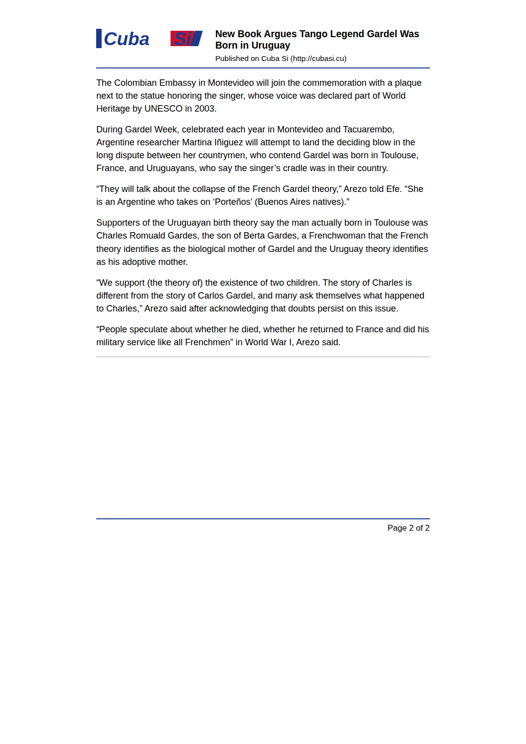Cuba Si
New Book Argues Tango Legend Gardel Was Born in Uruguay
Published on Cuba Si (http://cubasi.cu)
The Colombian Embassy in Montevideo will join the commemoration with a plaque next to the statue honoring the singer, whose voice was declared part of World Heritage by UNESCO in 2003.
During Gardel Week, celebrated each year in Montevideo and Tacuarembo, Argentine researcher Martina Iñiguez will attempt to land the deciding blow in the long dispute between her countrymen, who contend Gardel was born in Toulouse, France, and Uruguayans, who say the singer’s cradle was in their country.
“They will talk about the collapse of the French Gardel theory,” Arezo told Efe. “She is an Argentine who takes on ‘Porteños’ (Buenos Aires natives).”
Supporters of the Uruguayan birth theory say the man actually born in Toulouse was Charles Romuald Gardes, the son of Berta Gardes, a Frenchwoman that the French theory identifies as the biological mother of Gardel and the Uruguay theory identifies as his adoptive mother.
“We support (the theory of) the existence of two children. The story of Charles is different from the story of Carlos Gardel, and many ask themselves what happened to Charles,” Arezo said after acknowledging that doubts persist on this issue.
“People speculate about whether he died, whether he returned to France and did his military service like all Frenchmen” in World War I, Arezo said.
Page 2 of 2